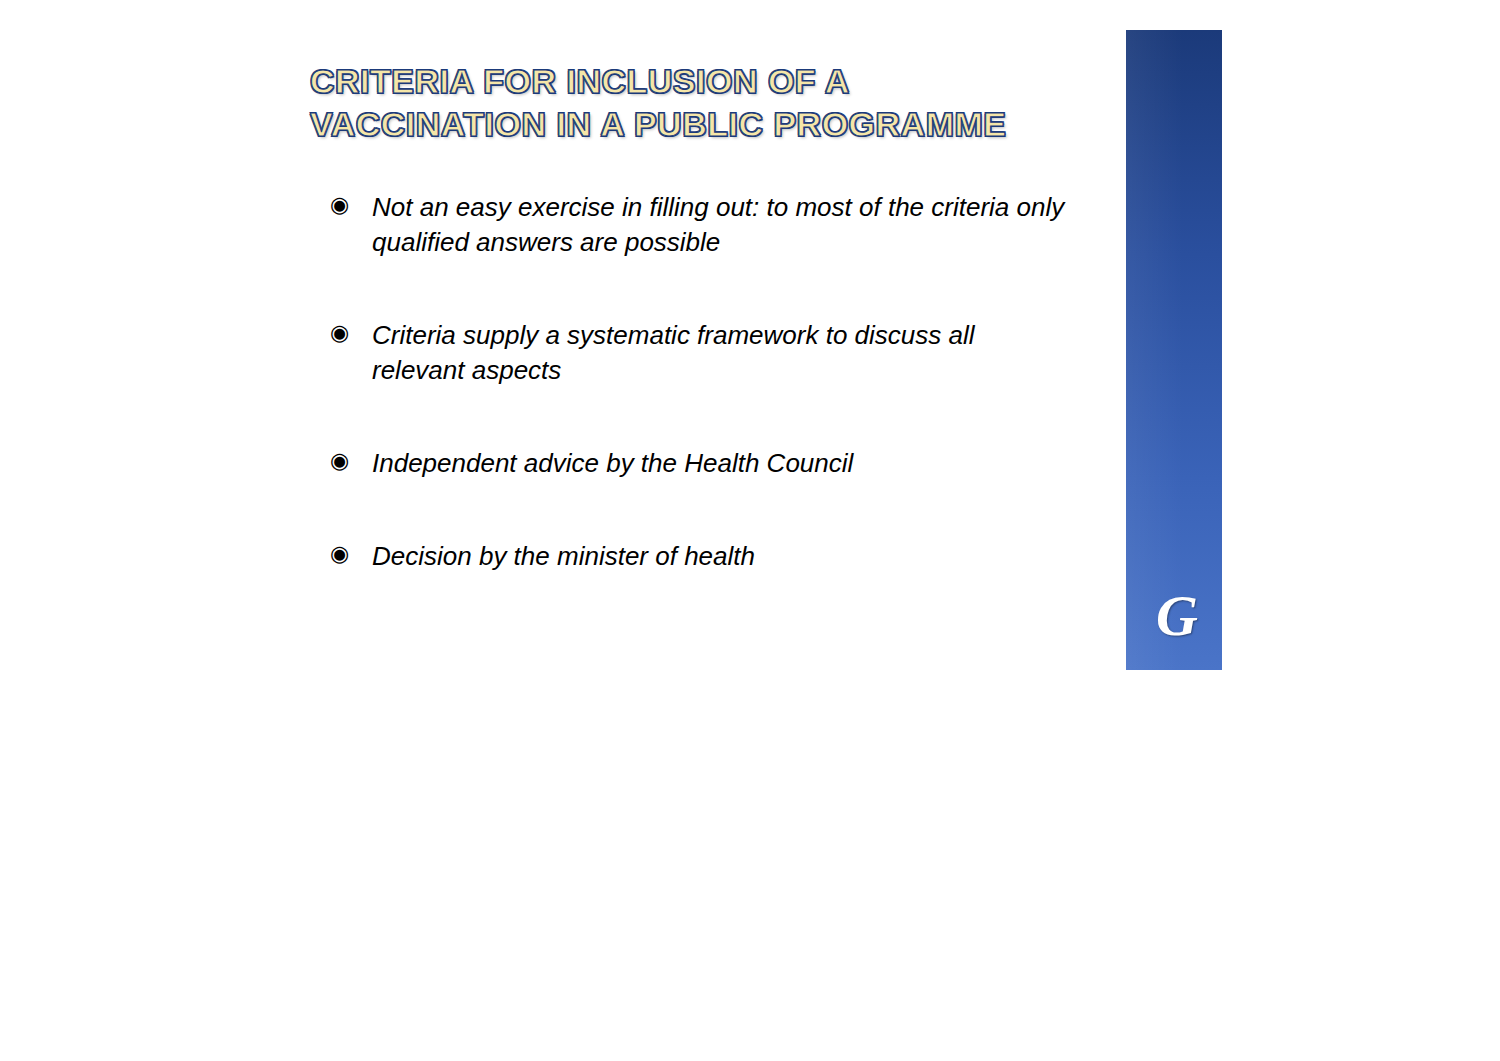Criteria for inclusion of a
vaccination in a public programme
Not an easy exercise in filling out: to most of the criteria only qualified answers are possible
Criteria supply a systematic framework to discuss all relevant aspects
Independent advice by the Health Council
Decision by the minister of health
G